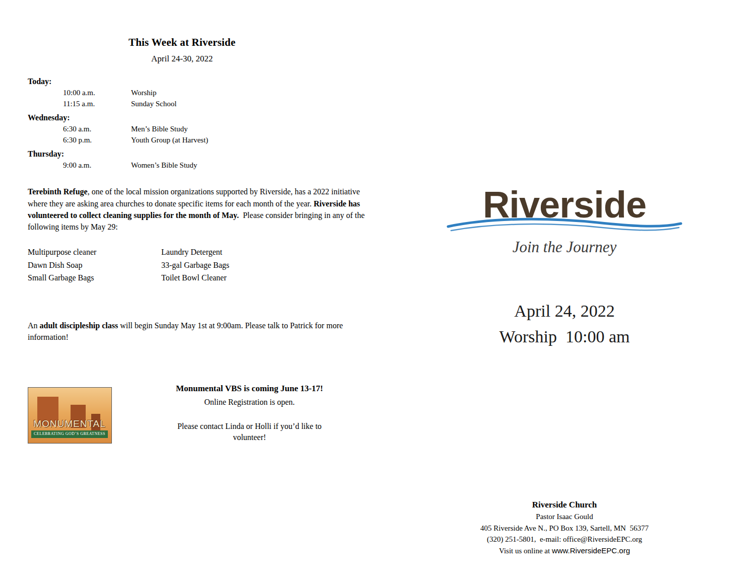This Week at Riverside
April 24-30, 2022
Today:
| 10:00 a.m. | Worship |
| 11:15 a.m. | Sunday School |
Wednesday:
| 6:30 a.m. | Men’s Bible Study |
| 6:30 p.m. | Youth Group (at Harvest) |
Thursday:
| 9:00 a.m. | Women’s Bible Study |
Terebinth Refuge, one of the local mission organizations supported by Riverside, has a 2022 initiative where they are asking area churches to donate specific items for each month of the year. Riverside has volunteered to collect cleaning supplies for the month of May. Please consider bringing in any of the following items by May 29:
| Multipurpose cleaner | Laundry Detergent |
| Dawn Dish Soap | 33-gal Garbage Bags |
| Small Garbage Bags | Toilet Bowl Cleaner |
An adult discipleship class will begin Sunday May 1st at 9:00am. Please talk to Patrick for more information!
MONUMENTAL
CELEBRATING GOD’S GREATNESS
Monumental VBS is coming June 13-17!
Online Registration is open.
Please contact Linda or Holli if you’d like to
volunteer!
Riverside
Join the Journey
April 24, 2022
Worship 10:00 am
Riverside Church
Pastor Isaac Gould
405 Riverside Ave N., PO Box 139, Sartell, MN 56377
(320) 251-5801, e-mail: office@RiversideEPC.org
Visit us online at www.RiversideEPC.org